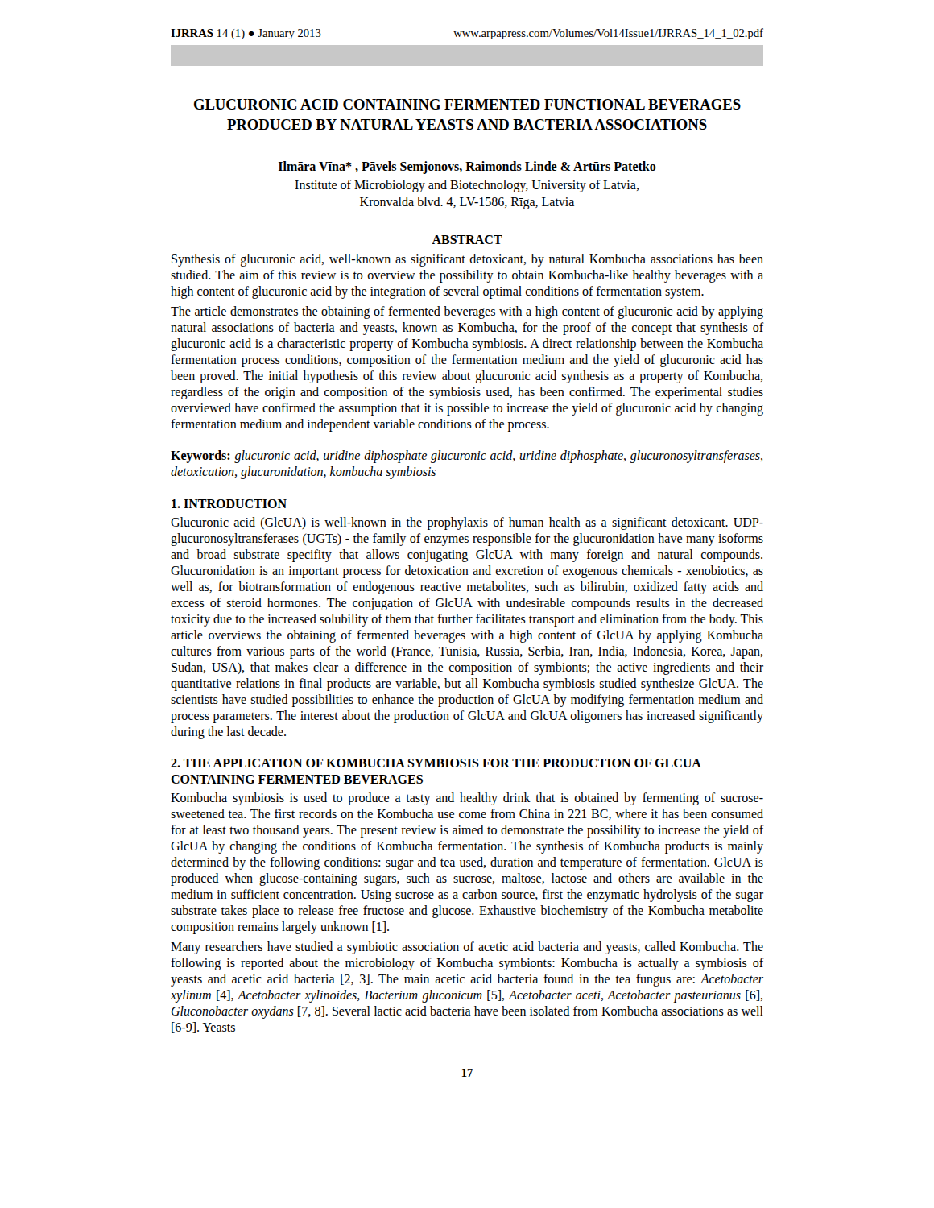IJRRAS 14 (1) ● January 2013 www.arpapress.com/Volumes/Vol14Issue1/IJRRAS_14_1_02.pdf
Glucuronic Acid Containing Fermented Functional Beverages Produced by Natural Yeasts and Bacteria Associations
Ilmāra Vīna* , Pāvels Semjonovs, Raimonds Linde & Artūrs Patetko
Institute of Microbiology and Biotechnology, University of Latvia,
Kronvalda blvd. 4, LV-1586, Rīga, Latvia
ABSTRACT
Synthesis of glucuronic acid, well-known as significant detoxicant, by natural Kombucha associations has been studied. The aim of this review is to overview the possibility to obtain Kombucha-like healthy beverages with a high content of glucuronic acid by the integration of several optimal conditions of fermentation system.
The article demonstrates the obtaining of fermented beverages with a high content of glucuronic acid by applying natural associations of bacteria and yeasts, known as Kombucha, for the proof of the concept that synthesis of glucuronic acid is a characteristic property of Kombucha symbiosis. A direct relationship between the Kombucha fermentation process conditions, composition of the fermentation medium and the yield of glucuronic acid has been proved. The initial hypothesis of this review about glucuronic acid synthesis as a property of Kombucha, regardless of the origin and composition of the symbiosis used, has been confirmed. The experimental studies overviewed have confirmed the assumption that it is possible to increase the yield of glucuronic acid by changing fermentation medium and independent variable conditions of the process.
Keywords: glucuronic acid, uridine diphosphate glucuronic acid, uridine diphosphate, glucuronosyltransferases, detoxication, glucuronidation, kombucha symbiosis
1. Introduction
Glucuronic acid (GlcUA) is well-known in the prophylaxis of human health as a significant detoxicant. UDP-glucuronosyltransferases (UGTs) - the family of enzymes responsible for the glucuronidation have many isoforms and broad substrate specifity that allows conjugating GlcUA with many foreign and natural compounds. Glucuronidation is an important process for detoxication and excretion of exogenous chemicals - xenobiotics, as well as, for biotransformation of endogenous reactive metabolites, such as bilirubin, oxidized fatty acids and excess of steroid hormones. The conjugation of GlcUA with undesirable compounds results in the decreased toxicity due to the increased solubility of them that further facilitates transport and elimination from the body. This article overviews the obtaining of fermented beverages with a high content of GlcUA by applying Kombucha cultures from various parts of the world (France, Tunisia, Russia, Serbia, Iran, India, Indonesia, Korea, Japan, Sudan, USA), that makes clear a difference in the composition of symbionts; the active ingredients and their quantitative relations in final products are variable, but all Kombucha symbiosis studied synthesize GlcUA. The scientists have studied possibilities to enhance the production of GlcUA by modifying fermentation medium and process parameters. The interest about the production of GlcUA and GlcUA oligomers has increased significantly during the last decade.
2. The Application of Kombucha Symbiosis for the Production of GlcUA Containing Fermented Beverages
Kombucha symbiosis is used to produce a tasty and healthy drink that is obtained by fermenting of sucrose-sweetened tea. The first records on the Kombucha use come from China in 221 BC, where it has been consumed for at least two thousand years. The present review is aimed to demonstrate the possibility to increase the yield of GlcUA by changing the conditions of Kombucha fermentation. The synthesis of Kombucha products is mainly determined by the following conditions: sugar and tea used, duration and temperature of fermentation. GlcUA is produced when glucose-containing sugars, such as sucrose, maltose, lactose and others are available in the medium in sufficient concentration. Using sucrose as a carbon source, first the enzymatic hydrolysis of the sugar substrate takes place to release free fructose and glucose. Exhaustive biochemistry of the Kombucha metabolite composition remains largely unknown [1].
Many researchers have studied a symbiotic association of acetic acid bacteria and yeasts, called Kombucha. The following is reported about the microbiology of Kombucha symbionts: Kombucha is actually a symbiosis of yeasts and acetic acid bacteria [2, 3]. The main acetic acid bacteria found in the tea fungus are: Acetobacter xylinum [4], Acetobacter xylinoides, Bacterium gluconicum [5], Acetobacter aceti, Acetobacter pasteurianus [6], Gluconobacter oxydans [7, 8]. Several lactic acid bacteria have been isolated from Kombucha associations as well [6-9]. Yeasts
17